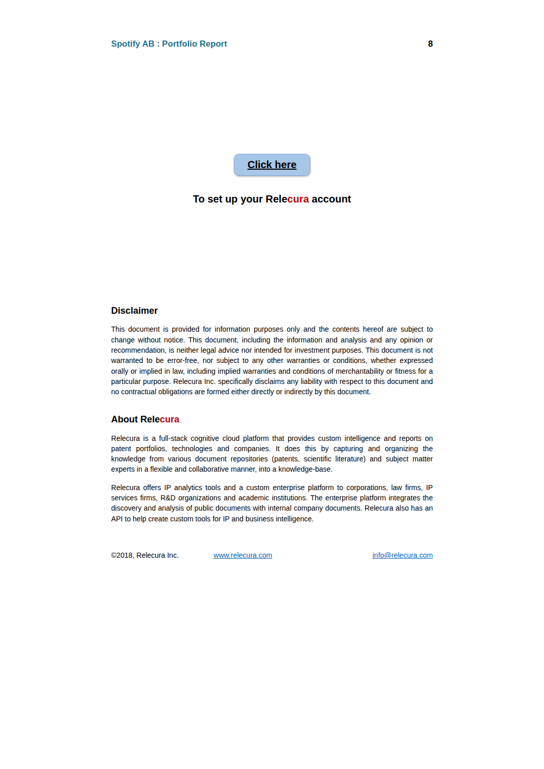Spotify AB : Portfolio Report
8
Click here
To set up your Rele cura account
Disclaimer
This document is provided for information purposes only and the contents hereof are subject to change without notice. This document, including the information and analysis and any opinion or recommendation, is neither legal advice nor intended for investment purposes. This document is not warranted to be error-free, nor subject to any other warranties or conditions, whether expressed orally or implied in law, including implied warranties and conditions of merchantability or fitness for a particular purpose. Relecura Inc. specifically disclaims any liability with respect to this document and no contractual obligations are formed either directly or indirectly by this document.
About Relecura
Relecura is a full-stack cognitive cloud platform that provides custom intelligence and reports on patent portfolios, technologies and companies. It does this by capturing and organizing the knowledge from various document repositories (patents, scientific literature) and subject matter experts in a flexible and collaborative manner, into a knowledge-base.
Relecura offers IP analytics tools and a custom enterprise platform to corporations, law firms, IP services firms, R&D organizations and academic institutions. The enterprise platform integrates the discovery and analysis of public documents with internal company documents. Relecura also has an API to help create custom tools for IP and business intelligence.
©2018, Relecura Inc.
www.relecura.com
info@relecura.com